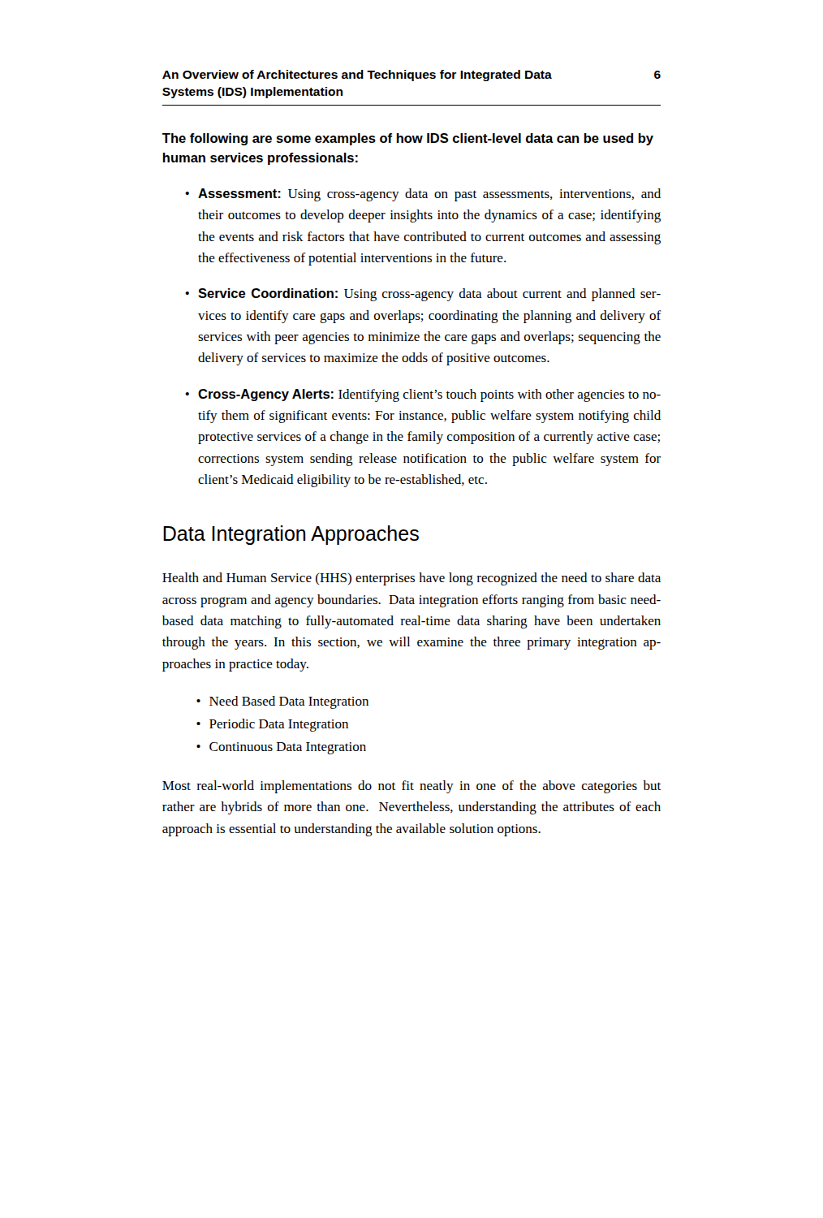An Overview of Architectures and Techniques for Integrated Data Systems (IDS) Implementation
6
The following are some examples of how IDS client-level data can be used by human services professionals:
Assessment: Using cross-agency data on past assessments, interventions, and their outcomes to develop deeper insights into the dynamics of a case; identifying the events and risk factors that have contributed to current outcomes and assessing the effectiveness of potential interventions in the future.
Service Coordination: Using cross-agency data about current and planned services to identify care gaps and overlaps; coordinating the planning and delivery of services with peer agencies to minimize the care gaps and overlaps; sequencing the delivery of services to maximize the odds of positive outcomes.
Cross-Agency Alerts: Identifying client’s touch points with other agencies to notify them of significant events: For instance, public welfare system notifying child protective services of a change in the family composition of a currently active case; corrections system sending release notification to the public welfare system for client’s Medicaid eligibility to be re-established, etc.
Data Integration Approaches
Health and Human Service (HHS) enterprises have long recognized the need to share data across program and agency boundaries. Data integration efforts ranging from basic need-based data matching to fully-automated real-time data sharing have been undertaken through the years. In this section, we will examine the three primary integration approaches in practice today.
Need Based Data Integration
Periodic Data Integration
Continuous Data Integration
Most real-world implementations do not fit neatly in one of the above categories but rather are hybrids of more than one. Nevertheless, understanding the attributes of each approach is essential to understanding the available solution options.